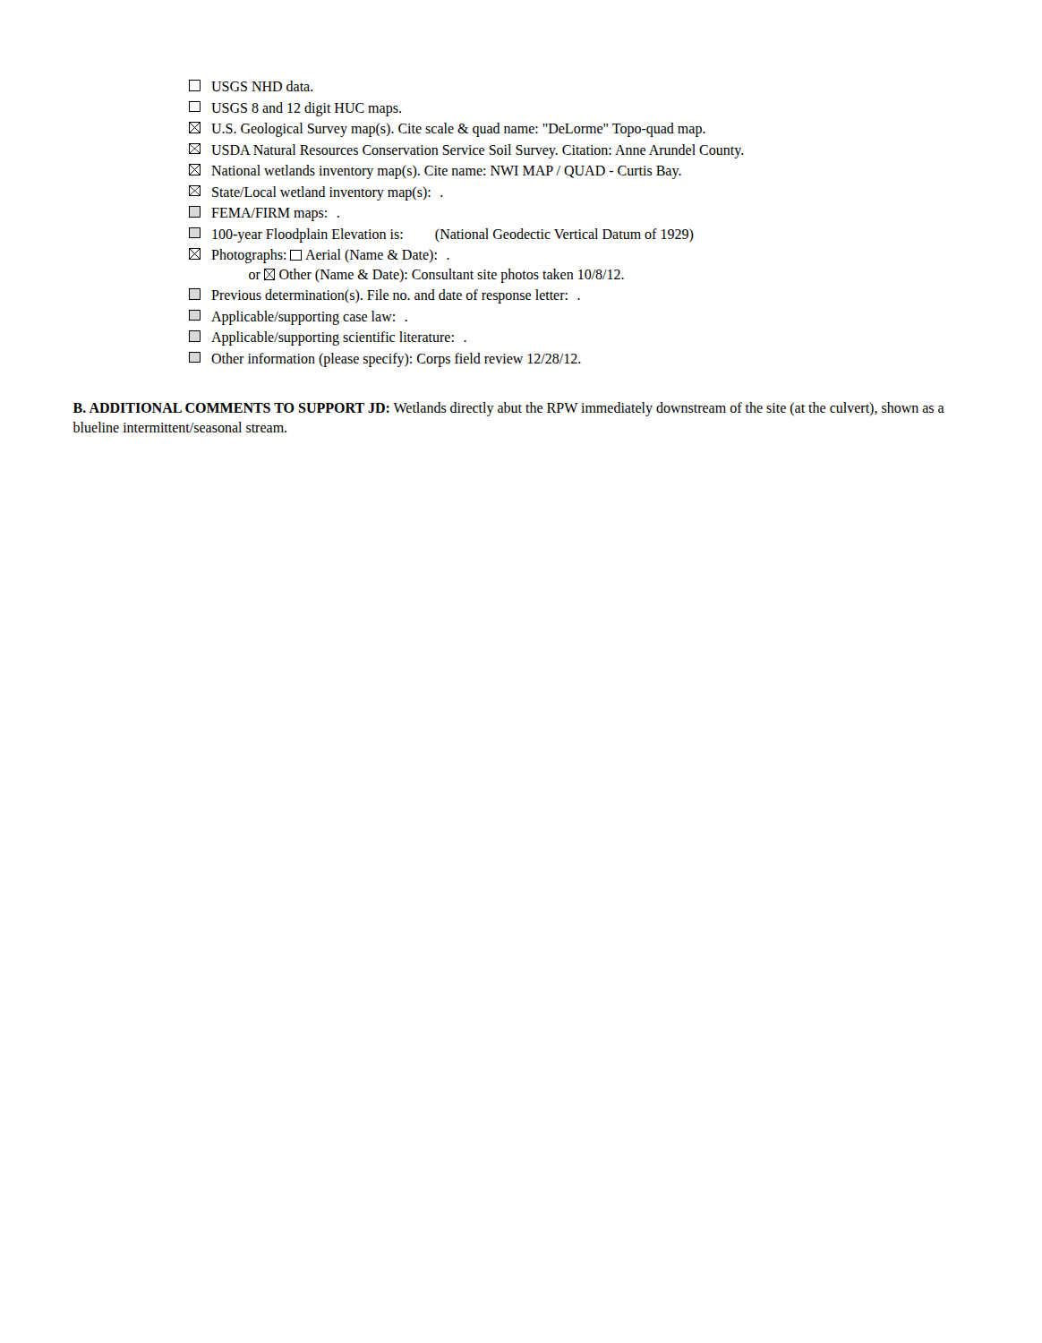USGS NHD data.
USGS 8 and 12 digit HUC maps.
U.S. Geological Survey map(s). Cite scale & quad name: "DeLorme" Topo-quad map.
USDA Natural Resources Conservation Service Soil Survey. Citation: Anne Arundel County.
National wetlands inventory map(s). Cite name: NWI MAP / QUAD - Curtis Bay.
State/Local wetland inventory map(s):.
FEMA/FIRM maps:.
100-year Floodplain Elevation is: (National Geodectic Vertical Datum of 1929)
Photographs: Aerial (Name & Date):.
or Other (Name & Date): Consultant site photos taken 10/8/12.
Previous determination(s). File no. and date of response letter:.
Applicable/supporting case law:.
Applicable/supporting scientific literature:.
Other information (please specify): Corps field review 12/28/12.
B. ADDITIONAL COMMENTS TO SUPPORT JD: Wetlands directly abut the RPW immediately downstream of the site (at the culvert), shown as a blueline intermittent/seasonal stream.